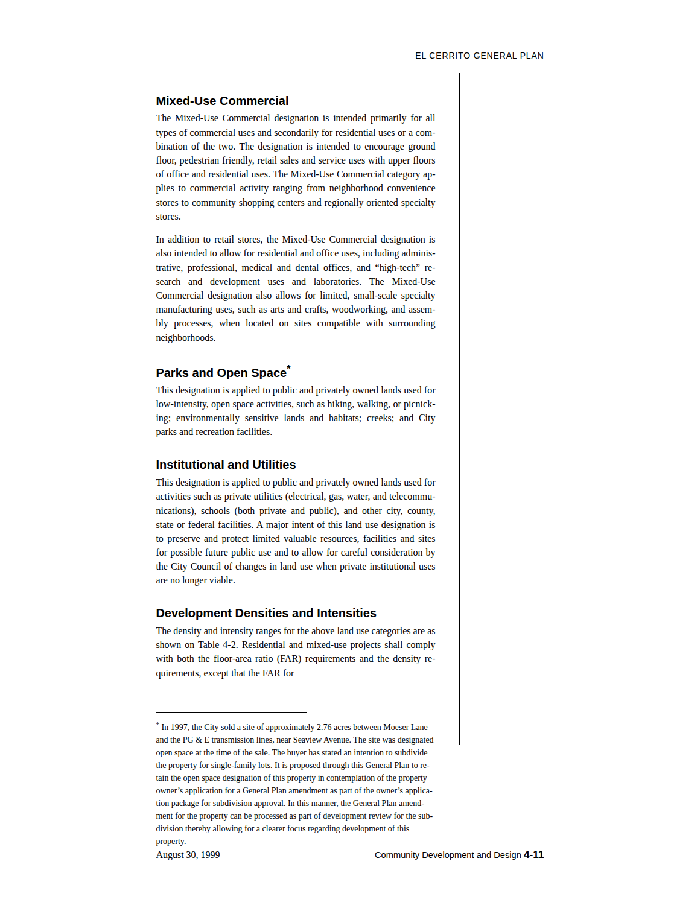EL CERRITO GENERAL PLAN
Mixed-Use Commercial
The Mixed-Use Commercial designation is intended primarily for all types of commercial uses and secondarily for residential uses or a combination of the two. The designation is intended to encourage ground floor, pedestrian friendly, retail sales and service uses with upper floors of office and residential uses. The Mixed-Use Commercial category applies to commercial activity ranging from neighborhood convenience stores to community shopping centers and regionally oriented specialty stores.
In addition to retail stores, the Mixed-Use Commercial designation is also intended to allow for residential and office uses, including administrative, professional, medical and dental offices, and “high-tech” research and development uses and laboratories. The Mixed-Use Commercial designation also allows for limited, small-scale specialty manufacturing uses, such as arts and crafts, woodworking, and assembly processes, when located on sites compatible with surrounding neighborhoods.
Parks and Open Space*
This designation is applied to public and privately owned lands used for low-intensity, open space activities, such as hiking, walking, or picnicking; environmentally sensitive lands and habitats; creeks; and City parks and recreation facilities.
Institutional and Utilities
This designation is applied to public and privately owned lands used for activities such as private utilities (electrical, gas, water, and telecommunications), schools (both private and public), and other city, county, state or federal facilities. A major intent of this land use designation is to preserve and protect limited valuable resources, facilities and sites for possible future public use and to allow for careful consideration by the City Council of changes in land use when private institutional uses are no longer viable.
Development Densities and Intensities
The density and intensity ranges for the above land use categories are as shown on Table 4-2. Residential and mixed-use projects shall comply with both the floor-area ratio (FAR) requirements and the density requirements, except that the FAR for
* In 1997, the City sold a site of approximately 2.76 acres between Moeser Lane and the PG & E transmission lines, near Seaview Avenue. The site was designated open space at the time of the sale. The buyer has stated an intention to subdivide the property for single-family lots. It is proposed through this General Plan to retain the open space designation of this property in contemplation of the property owner’s application for a General Plan amendment as part of the owner’s application package for subdivision approval. In this manner, the General Plan amendment for the property can be processed as part of development review for the subdivision thereby allowing for a clearer focus regarding development of this property.
August 30, 1999
Community Development and Design 4-11